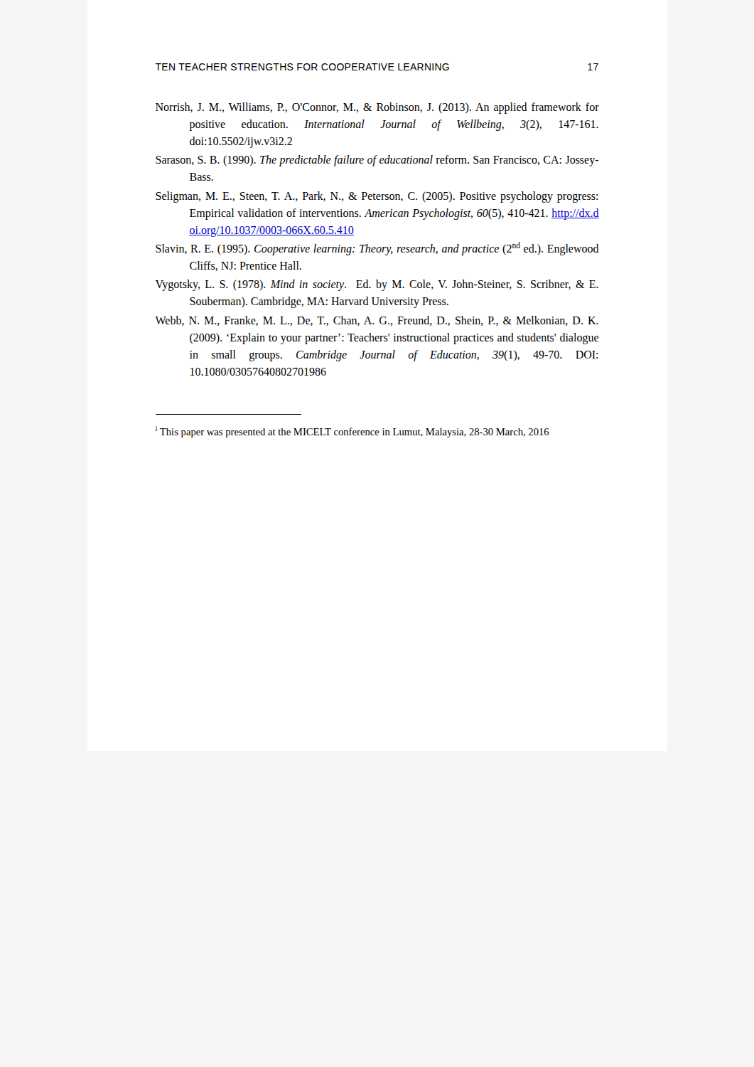Ten Teacher Strengths for Cooperative Learning 17
Norrish, J. M., Williams, P., O'Connor, M., & Robinson, J. (2013). An applied framework for positive education. International Journal of Wellbeing, 3(2), 147-161. doi:10.5502/ijw.v3i2.2
Sarason, S. B. (1990). The predictable failure of educational reform. San Francisco, CA: Jossey-Bass.
Seligman, M. E., Steen, T. A., Park, N., & Peterson, C. (2005). Positive psychology progress: Empirical validation of interventions. American Psychologist, 60(5), 410-421. http://dx.doi.org/10.1037/0003-066X.60.5.410
Slavin, R. E. (1995). Cooperative learning: Theory, research, and practice (2nd ed.). Englewood Cliffs, NJ: Prentice Hall.
Vygotsky, L. S. (1978). Mind in society. Ed. by M. Cole, V. John-Steiner, S. Scribner, & E. Souberman). Cambridge, MA: Harvard University Press.
Webb, N. M., Franke, M. L., De, T., Chan, A. G., Freund, D., Shein, P., & Melkonian, D. K. (2009). ‘Explain to your partner’: Teachers' instructional practices and students' dialogue in small groups. Cambridge Journal of Education, 39(1), 49-70. DOI: 10.1080/03057640802701986
i This paper was presented at the MICELT conference in Lumut, Malaysia, 28-30 March, 2016